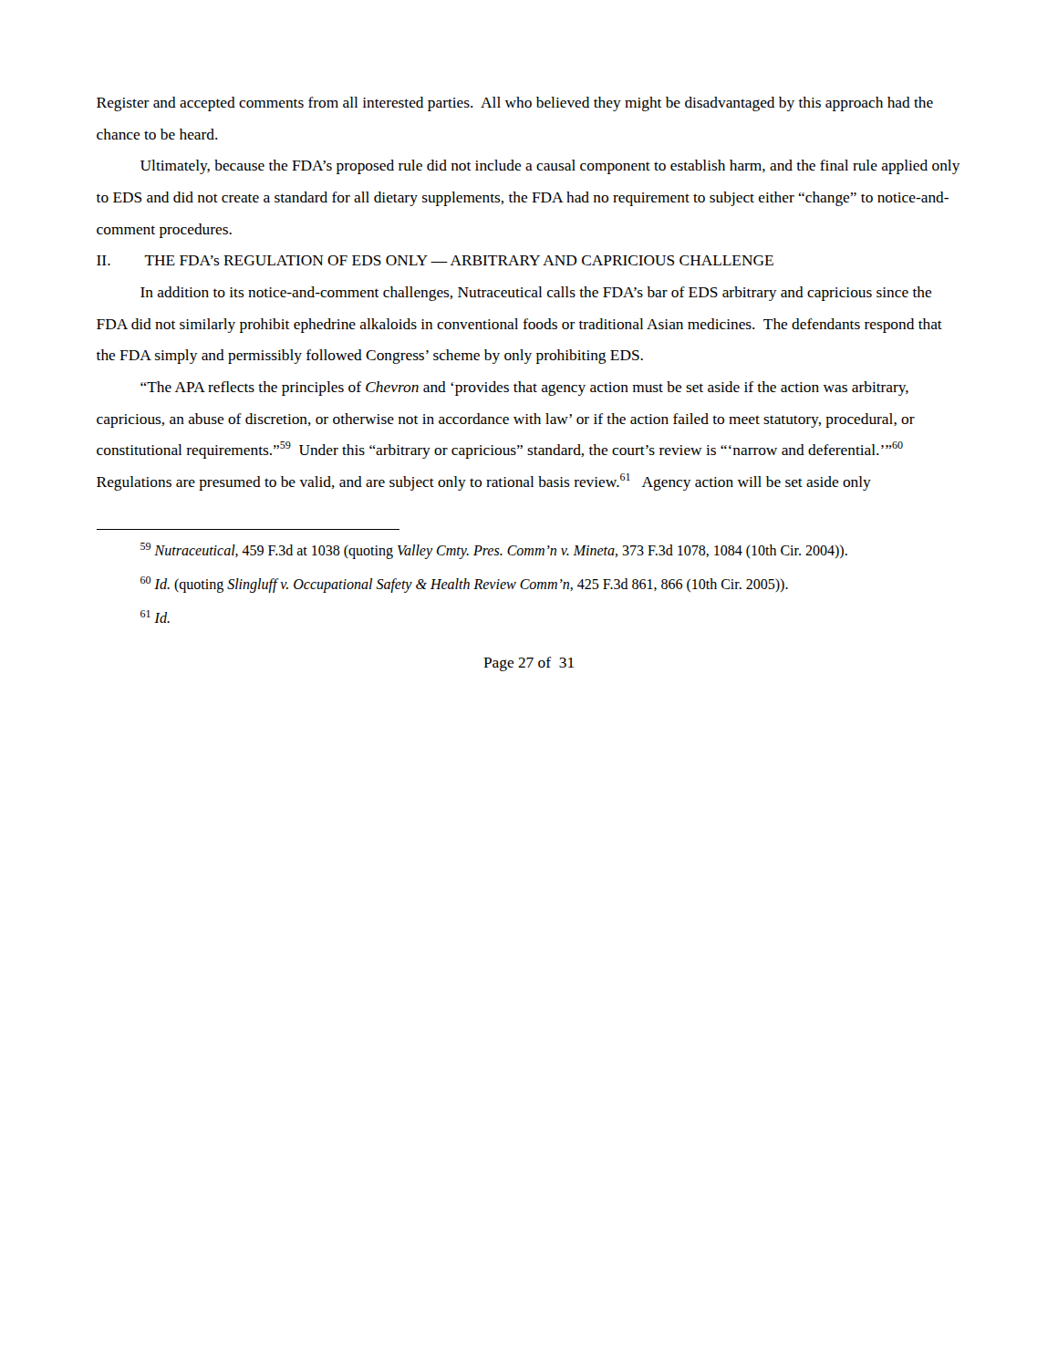Register and accepted comments from all interested parties. All who believed they might be disadvantaged by this approach had the chance to be heard.
Ultimately, because the FDA’s proposed rule did not include a causal component to establish harm, and the final rule applied only to EDS and did not create a standard for all dietary supplements, the FDA had no requirement to subject either “change” to notice-and-comment procedures.
| II. | THE FDA’s REGULATION OF EDS ONLY — ARBITRARY AND CAPRICIOUS CHALLENGE |
In addition to its notice-and-comment challenges, Nutraceutical calls the FDA’s bar of EDS arbitrary and capricious since the FDA did not similarly prohibit ephedrine alkaloids in conventional foods or traditional Asian medicines. The defendants respond that the FDA simply and permissibly followed Congress’ scheme by only prohibiting EDS.
“The APA reflects the principles of Chevron and ‘provides that agency action must be set aside if the action was arbitrary, capricious, an abuse of discretion, or otherwise not in accordance with law’ or if the action failed to meet statutory, procedural, or constitutional requirements.”59 Under this “arbitrary or capricious” standard, the court’s review is “‘narrow and deferential.’”60 Regulations are presumed to be valid, and are subject only to rational basis review.61 Agency action will be set aside only
59 Nutraceutical, 459 F.3d at 1038 (quoting Valley Cmty. Pres. Comm’n v. Mineta, 373 F.3d 1078, 1084 (10th Cir. 2004)).
60 Id. (quoting Slingluff v. Occupational Safety & Health Review Comm’n, 425 F.3d 861, 866 (10th Cir. 2005)).
61 Id.
Page 27 of 31